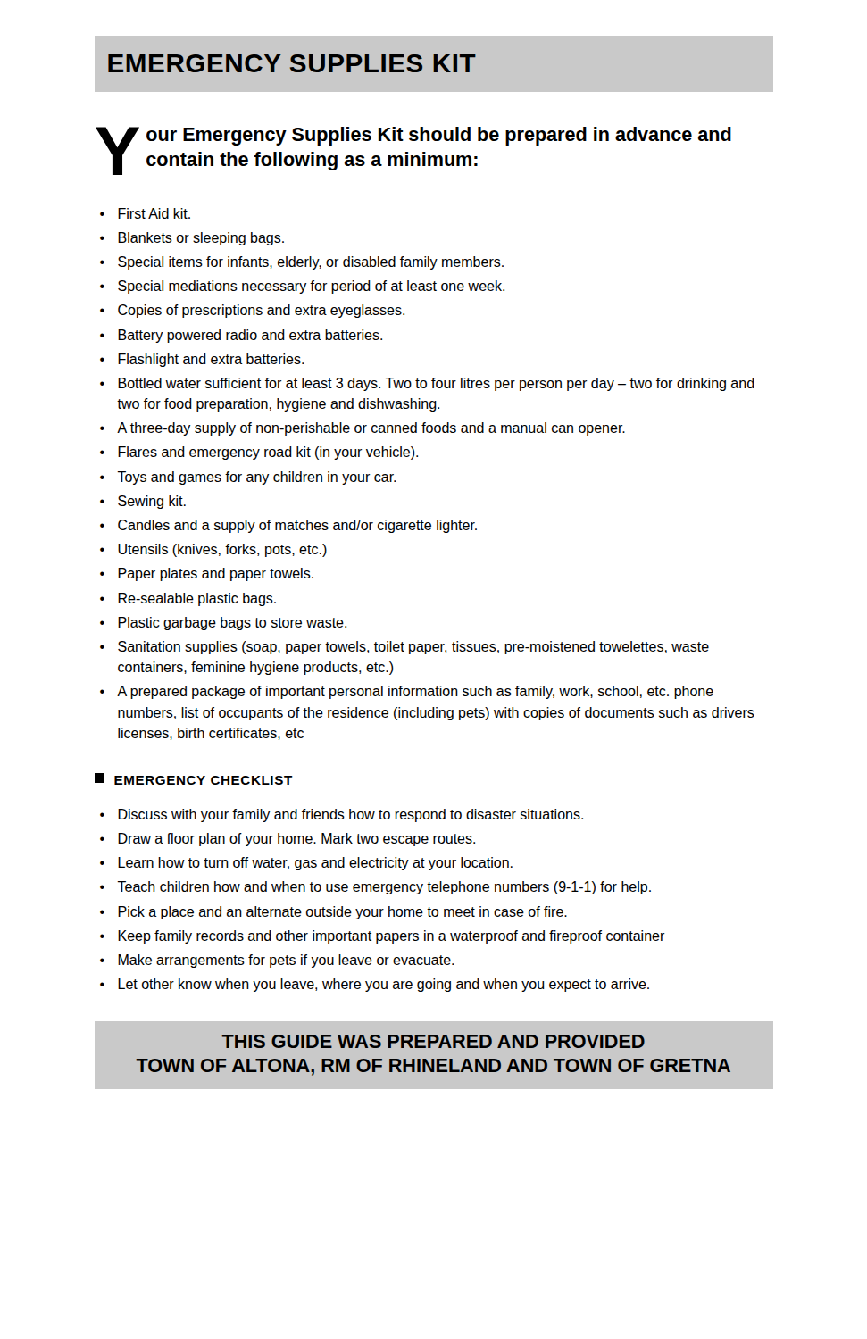EMERGENCY SUPPLIES KIT
Your Emergency Supplies Kit should be prepared in advance and contain the following as a minimum:
First Aid kit.
Blankets or sleeping bags.
Special items for infants, elderly, or disabled family members.
Special mediations necessary for period of at least one week.
Copies of prescriptions and extra eyeglasses.
Battery powered radio and extra batteries.
Flashlight and extra batteries.
Bottled water sufficient for at least 3 days. Two to four litres per person per day – two for drinking and two for food preparation, hygiene and dishwashing.
A three-day supply of non-perishable or canned foods and a manual can opener.
Flares and emergency road kit (in your vehicle).
Toys and games for any children in your car.
Sewing kit.
Candles and a supply of matches and/or cigarette lighter.
Utensils (knives, forks, pots, etc.)
Paper plates and paper towels.
Re-sealable plastic bags.
Plastic garbage bags to store waste.
Sanitation supplies (soap, paper towels, toilet paper, tissues, pre-moistened towelettes, waste containers, feminine hygiene products, etc.)
A prepared package of important personal information such as family, work, school, etc. phone numbers, list of occupants of the residence (including pets) with copies of documents such as drivers licenses, birth certificates, etc
EMERGENCY CHECKLIST
Discuss with your family and friends how to respond to disaster situations.
Draw a floor plan of your home. Mark two escape routes.
Learn how to turn off water, gas and electricity at your location.
Teach children how and when to use emergency telephone numbers (9-1-1) for help.
Pick a place and an alternate outside your home to meet in case of fire.
Keep family records and other important papers in a waterproof and fireproof container
Make arrangements for pets if you leave or evacuate.
Let other know when you leave, where you are going and when you expect to arrive.
THIS GUIDE WAS PREPARED AND PROVIDED
TOWN OF ALTONA, RM OF RHINELAND AND TOWN OF GRETNA